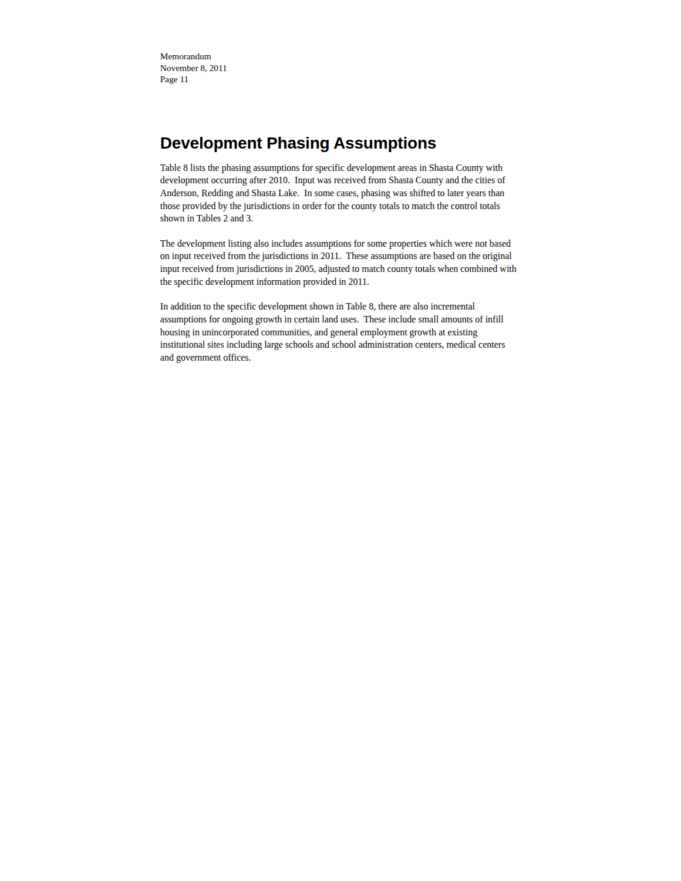Memorandum
November 8, 2011
Page 11
Development Phasing Assumptions
Table 8 lists the phasing assumptions for specific development areas in Shasta County with development occurring after 2010. Input was received from Shasta County and the cities of Anderson, Redding and Shasta Lake. In some cases, phasing was shifted to later years than those provided by the jurisdictions in order for the county totals to match the control totals shown in Tables 2 and 3.
The development listing also includes assumptions for some properties which were not based on input received from the jurisdictions in 2011. These assumptions are based on the original input received from jurisdictions in 2005, adjusted to match county totals when combined with the specific development information provided in 2011.
In addition to the specific development shown in Table 8, there are also incremental assumptions for ongoing growth in certain land uses. These include small amounts of infill housing in unincorporated communities, and general employment growth at existing institutional sites including large schools and school administration centers, medical centers and government offices.